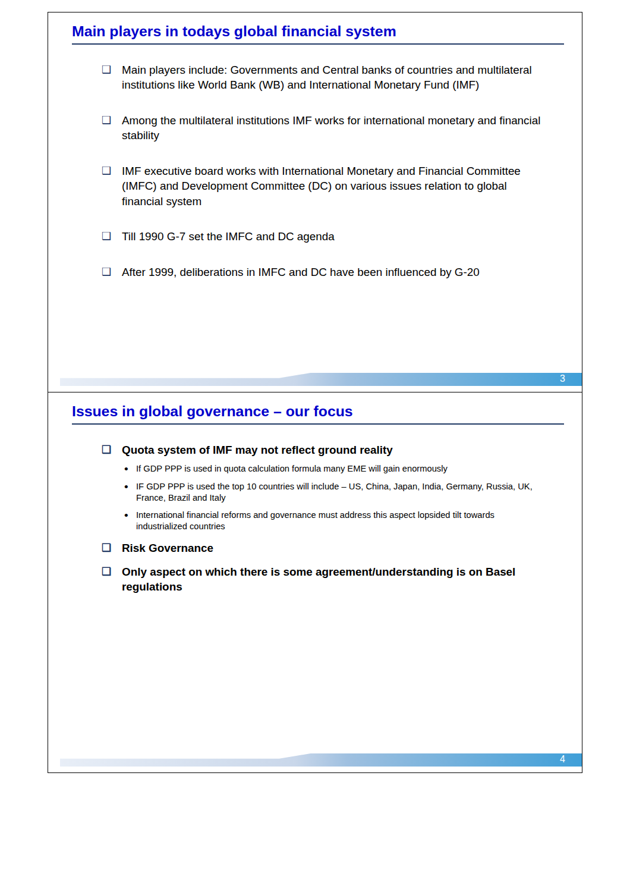Main players in todays global financial system
Main players include: Governments and Central banks of countries and multilateral institutions like World Bank (WB) and International Monetary Fund (IMF)
Among the multilateral institutions IMF works for international monetary and financial stability
IMF executive board works with International Monetary and Financial Committee (IMFC) and Development Committee (DC) on various issues relation to global financial system
Till 1990 G-7 set the IMFC and DC agenda
After 1999, deliberations in IMFC and DC have been influenced by G-20
3
Issues in global governance – our focus
Quota system of IMF may not reflect ground reality
If GDP PPP is used in quota calculation formula many EME will gain enormously
IF GDP PPP is used the top 10 countries will include – US, China, Japan, India, Germany, Russia, UK, France, Brazil and Italy
International financial reforms and governance must address this aspect lopsided tilt towards industrialized countries
Risk Governance
Only aspect on which there is some agreement/understanding is on Basel regulations
4